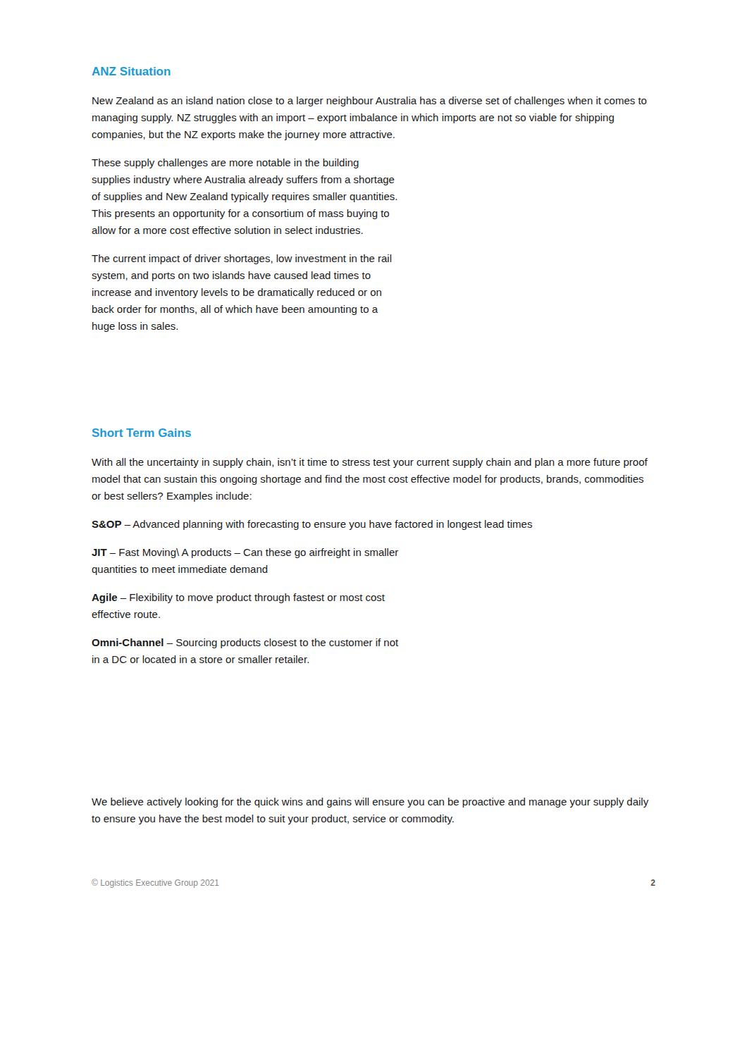ANZ Situation
New Zealand as an island nation close to a larger neighbour Australia has a diverse set of challenges when it comes to managing supply. NZ struggles with an import – export imbalance in which imports are not so viable for shipping companies, but the NZ exports make the journey more attractive.
These supply challenges are more notable in the building supplies industry where Australia already suffers from a shortage of supplies and New Zealand typically requires smaller quantities. This presents an opportunity for a consortium of mass buying to allow for a more cost effective solution in select industries.
The current impact of driver shortages, low investment in the rail system, and ports on two islands have caused lead times to increase and inventory levels to be dramatically reduced or on back order for months, all of which have been amounting to a huge loss in sales.
Short Term Gains
With all the uncertainty in supply chain, isn’t it time to stress test your current supply chain and plan a more future proof model that can sustain this ongoing shortage and find the most cost effective model for products, brands, commodities or best sellers? Examples include:
S&OP – Advanced planning with forecasting to ensure you have factored in longest lead times
JIT – Fast Moving\ A products – Can these go airfreight in smaller quantities to meet immediate demand
Agile – Flexibility to move product through fastest or most cost effective route.
Omni-Channel – Sourcing products closest to the customer if not in a DC or located in a store or smaller retailer.
We believe actively looking for the quick wins and gains will ensure you can be proactive and manage your supply daily to ensure you have the best model to suit your product, service or commodity.
© Logistics Executive Group 2021 2